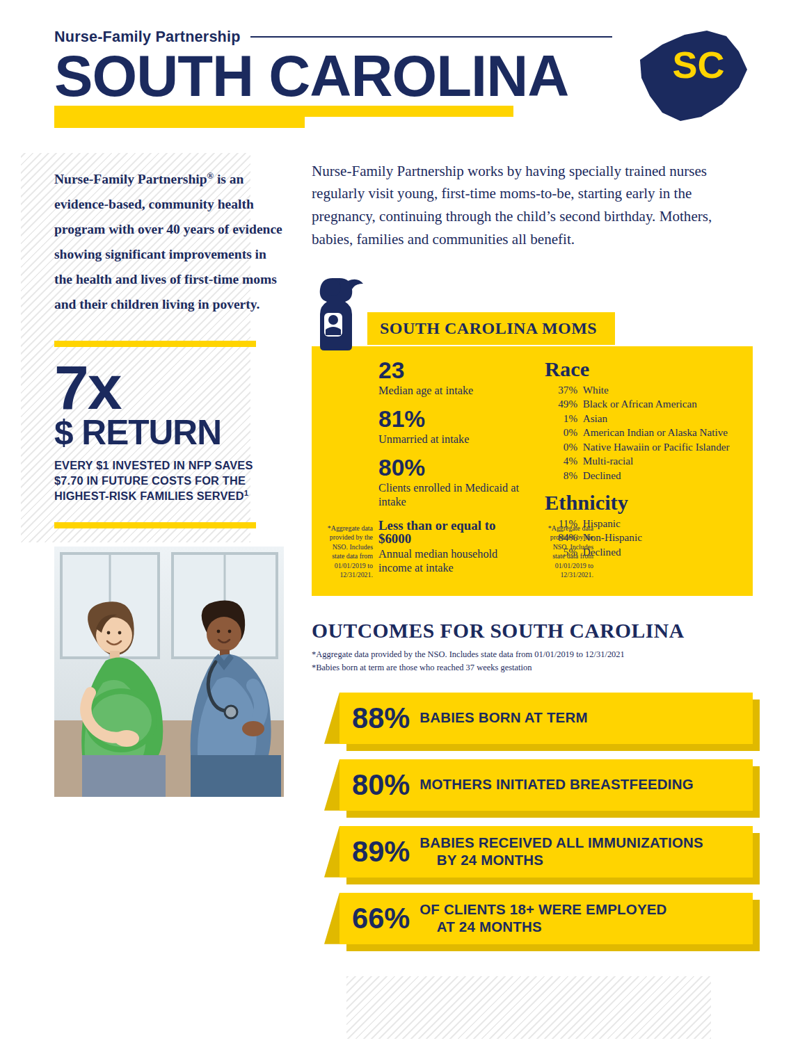Nurse-Family Partnership
SOUTH CAROLINA
SC
Nurse-Family Partnership® is an evidence-based, community health program with over 40 years of evidence showing significant improvements in the health and lives of first-time moms and their children living in poverty.
7x $ RETURN
EVERY $1 INVESTED IN NFP SAVES $7.70 IN FUTURE COSTS FOR THE HIGHEST-RISK FAMILIES SERVED1
Nurse-Family Partnership works by having specially trained nurses regularly visit young, first-time moms-to-be, starting early in the pregnancy, continuing through the child’s second birthday. Mothers, babies, families and communities all benefit.
SOUTH CAROLINA MOMS
23 Median age at intake
81% Unmarried at intake
80% Clients enrolled in Medicaid at intake
Less than or equal to $6000 Annual median household income at intake
*Aggregate data provided by the NSO. Includes state data from 01/01/2019 to 12/31/2021.
Race
37% White
49% Black or African American
1% Asian
0% American Indian or Alaska Native
0% Native Hawaiin or Pacific Islander
4% Multi-racial
8% Declined
Ethnicity
11% Hispanic
84% Non-Hispanic
5% Declined
*Aggregate data provided by the NSO. Includes state data from 01/01/2019 to 12/31/2021.
OUTCOMES FOR SOUTH CAROLINA
*Aggregate data provided by the NSO. Includes state data from 01/01/2019 to 12/31/2021
*Babies born at term are those who reached 37 weeks gestation
88% BABIES BORN AT TERM
80% MOTHERS INITIATED BREASTFEEDING
89% BABIES RECEIVED ALL IMMUNIZATIONSBY 24 MONTHS
66% OF CLIENTS 18+ WERE EMPLOYEDAT 24 MONTHS